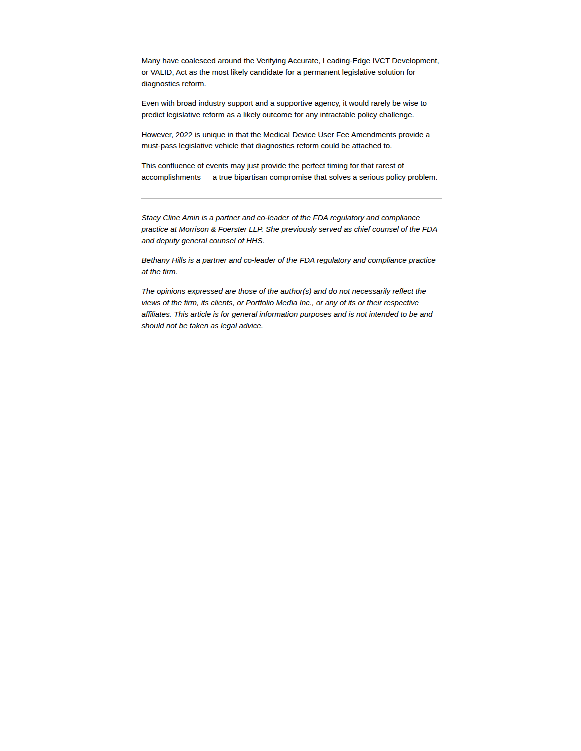Many have coalesced around the Verifying Accurate, Leading-Edge IVCT Development, or VALID, Act as the most likely candidate for a permanent legislative solution for diagnostics reform.
Even with broad industry support and a supportive agency, it would rarely be wise to predict legislative reform as a likely outcome for any intractable policy challenge.
However, 2022 is unique in that the Medical Device User Fee Amendments provide a must-pass legislative vehicle that diagnostics reform could be attached to.
This confluence of events may just provide the perfect timing for that rarest of accomplishments — a true bipartisan compromise that solves a serious policy problem.
Stacy Cline Amin is a partner and co-leader of the FDA regulatory and compliance practice at Morrison & Foerster LLP. She previously served as chief counsel of the FDA and deputy general counsel of HHS.
Bethany Hills is a partner and co-leader of the FDA regulatory and compliance practice at the firm.
The opinions expressed are those of the author(s) and do not necessarily reflect the views of the firm, its clients, or Portfolio Media Inc., or any of its or their respective affiliates. This article is for general information purposes and is not intended to be and should not be taken as legal advice.